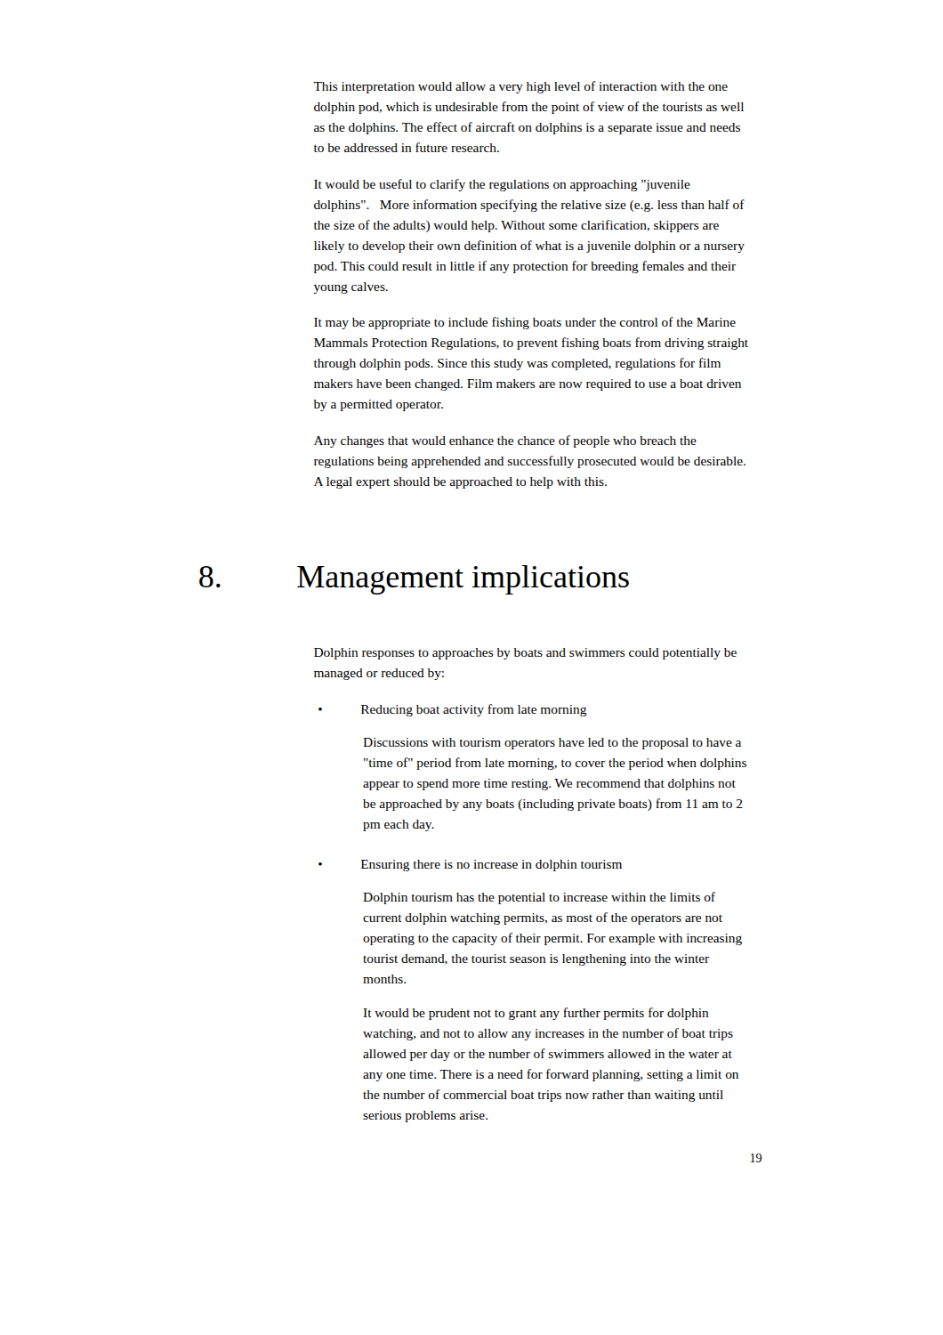This interpretation would allow a very high level of interaction with the one dolphin pod, which is undesirable from the point of view of the tourists as well as the dolphins. The effect of aircraft on dolphins is a separate issue and needs to be addressed in future research.
It would be useful to clarify the regulations on approaching "juvenile dolphins". More information specifying the relative size (e.g. less than half of the size of the adults) would help. Without some clarification, skippers are likely to develop their own definition of what is a juvenile dolphin or a nursery pod. This could result in little if any protection for breeding females and their young calves.
It may be appropriate to include fishing boats under the control of the Marine Mammals Protection Regulations, to prevent fishing boats from driving straight through dolphin pods. Since this study was completed, regulations for film makers have been changed. Film makers are now required to use a boat driven by a permitted operator.
Any changes that would enhance the chance of people who breach the regulations being apprehended and successfully prosecuted would be desirable. A legal expert should be approached to help with this.
8. Management implications
Dolphin responses to approaches by boats and swimmers could potentially be managed or reduced by:
Reducing boat activity from late morning
Discussions with tourism operators have led to the proposal to have a "time of" period from late morning, to cover the period when dolphins appear to spend more time resting. We recommend that dolphins not be approached by any boats (including private boats) from 11 am to 2 pm each day.
Ensuring there is no increase in dolphin tourism
Dolphin tourism has the potential to increase within the limits of current dolphin watching permits, as most of the operators are not operating to the capacity of their permit. For example with increasing tourist demand, the tourist season is lengthening into the winter months.
It would be prudent not to grant any further permits for dolphin watching, and not to allow any increases in the number of boat trips allowed per day or the number of swimmers allowed in the water at any one time. There is a need for forward planning, setting a limit on the number of commercial boat trips now rather than waiting until serious problems arise.
19